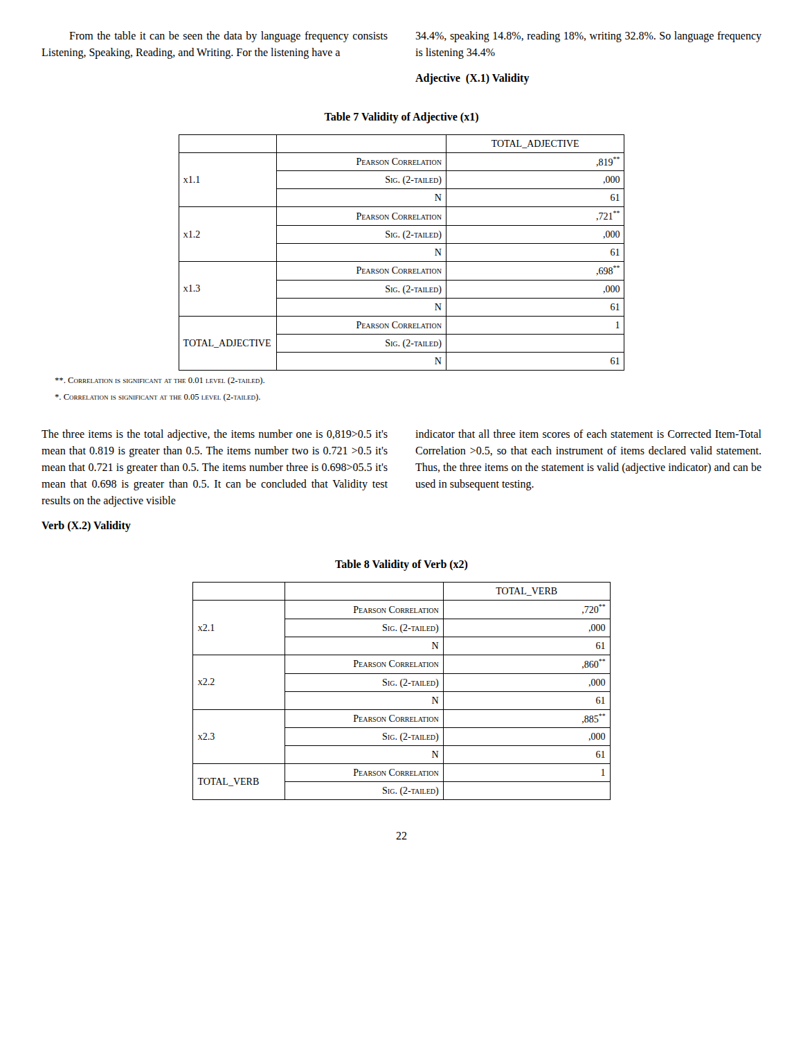From the table it can be seen the data by language frequency consists Listening, Speaking, Reading, and Writing. For the listening have a
34.4%, speaking 14.8%, reading 18%, writing 32.8%. So language frequency is listening 34.4%
Adjective (X.1) Validity
Table 7 Validity of Adjective (x1)
| | | TOTAL_ADJECTIVE |
| x1.1 | Pearson Correlation | ,819 ** |
| Sig. (2-tailed) | ,000 |
| N | 61 |
| x1.2 | Pearson Correlation | ,721 ** |
| Sig. (2-tailed) | ,000 |
| N | 61 |
| x1.3 | Pearson Correlation | ,698 ** |
| Sig. (2-tailed) | ,000 |
| N | 61 |
| TOTAL_ADJECTIVE | Pearson Correlation | 1 |
| Sig. (2-tailed) | |
| N | 61 |
**. Correlation is significant at the 0.01 level (2-tailed).
*. Correlation is significant at the 0.05 level (2-tailed).
The three items is the total adjective, the items number one is 0,819>0.5 it's mean that 0.819 is greater than 0.5. The items number two is 0.721 >0.5 it's mean that 0.721 is greater than 0.5. The items number three is 0.698>05.5 it's mean that 0.698 is greater than 0.5. It can be concluded that Validity test results on the adjective visible
Verb (X.2) Validity
indicator that all three item scores of each statement is Corrected Item-Total Correlation >0.5, so that each instrument of items declared valid statement. Thus, the three items on the statement is valid (adjective indicator) and can be used in subsequent testing.
Table 8 Validity of Verb (x2)
| | | TOTAL_VERB |
| x2.1 | Pearson Correlation | ,720 ** |
| Sig. (2-tailed) | ,000 |
| N | 61 |
| x2.2 | Pearson Correlation | ,860 ** |
| Sig. (2-tailed) | ,000 |
| N | 61 |
| x2.3 | Pearson Correlation | ,885 ** |
| Sig. (2-tailed) | ,000 |
| N | 61 |
| TOTAL_VERB | Pearson Correlation | 1 |
| Sig. (2-tailed) | |
22